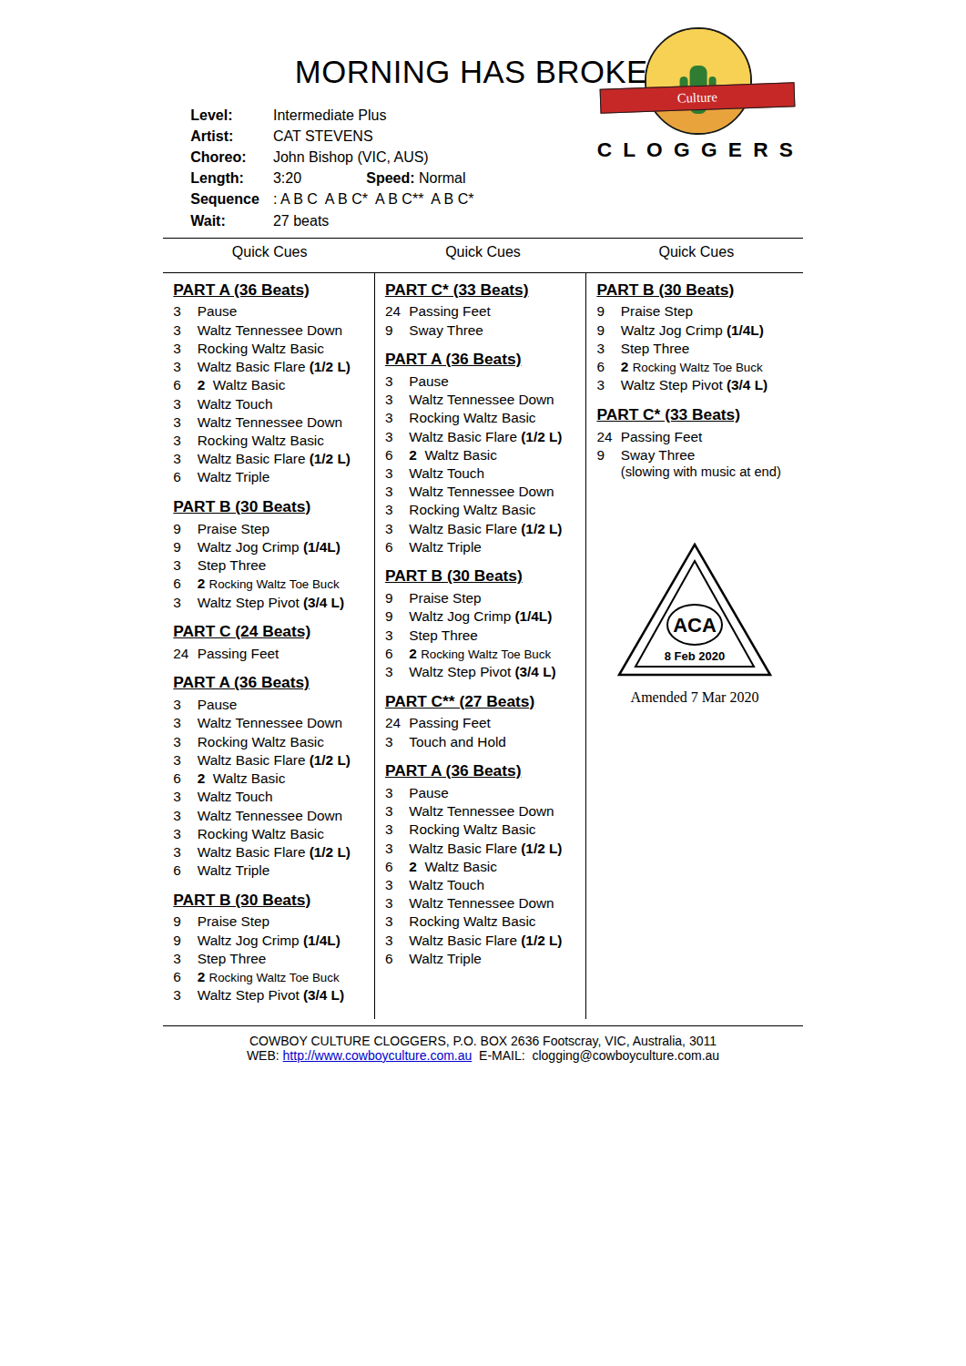Culture
C L O G G E R S
MORNING HAS BROKEN
| Level: | Intermediate Plus |
| Artist: | CAT STEVENS |
| Choreo: | John Bishop (VIC, AUS) |
| Length: | 3:20 Speed: Normal |
| Sequence | : A B C A B C* A B C** A B C* |
| Wait: | 27 beats |
Quick Cues
Quick Cues
Quick Cues
| PART A (36 Beats) 3 Pause 3 Waltz Tennessee Down 3 Rocking Waltz Basic 3 Waltz Basic Flare (1/2 L) 6 2 Waltz Basic 3 Waltz Touch 3 Waltz Tennessee Down 3 Rocking Waltz Basic 3 Waltz Basic Flare (1/2 L) 6 Waltz Triple PART B (30 Beats) 9 Praise Step 9 Waltz Jog Crimp (1/4L) 3 Step Three 6 2 Rocking Waltz Toe Buck 3 Waltz Step Pivot (3/4 L) PART C (24 Beats) 24 Passing Feet PART A (36 Beats) 3 Pause 3 Waltz Tennessee Down 3 Rocking Waltz Basic 3 Waltz Basic Flare (1/2 L) 6 2 Waltz Basic 3 Waltz Touch 3 Waltz Tennessee Down 3 Rocking Waltz Basic 3 Waltz Basic Flare (1/2 L) 6 Waltz Triple PART B (30 Beats) 9 Praise Step 9 Waltz Jog Crimp (1/4L) 3 Step Three 6 2 Rocking Waltz Toe Buck 3 Waltz Step Pivot (3/4 L) | PART C* (33 Beats) 24 Passing Feet 9 Sway Three PART A (36 Beats) 3 Pause 3 Waltz Tennessee Down 3 Rocking Waltz Basic 3 Waltz Basic Flare (1/2 L) 6 2 Waltz Basic 3 Waltz Touch 3 Waltz Tennessee Down 3 Rocking Waltz Basic 3 Waltz Basic Flare (1/2 L) 6 Waltz Triple PART B (30 Beats) 9 Praise Step 9 Waltz Jog Crimp (1/4L) 3 Step Three 6 2 Rocking Waltz Toe Buck 3 Waltz Step Pivot (3/4 L) PART C** (27 Beats) 24 Passing Feet 3 Touch and Hold PART A (36 Beats) 3 Pause 3 Waltz Tennessee Down 3 Rocking Waltz Basic 3 Waltz Basic Flare (1/2 L) 6 2 Waltz Basic 3 Waltz Touch 3 Waltz Tennessee Down 3 Rocking Waltz Basic 3 Waltz Basic Flare (1/2 L) 6 Waltz Triple | PART B (30 Beats) 9 Praise Step 9 Waltz Jog Crimp (1/4L) 3 Step Three 6 2 Rocking Waltz Toe Buck 3 Waltz Step Pivot (3/4 L) PART C* (33 Beats) 24 Passing Feet 9 Sway Three (slowing with music at end) ACA 8 Feb 2020 Amended 7 Mar 2020 |
COWBOY CULTURE CLOGGERS, P.O. BOX 2636 Footscray, VIC, Australia, 3011
WEB: http://www.cowboyculture.com.au E-MAIL: clogging@cowboyculture.com.au